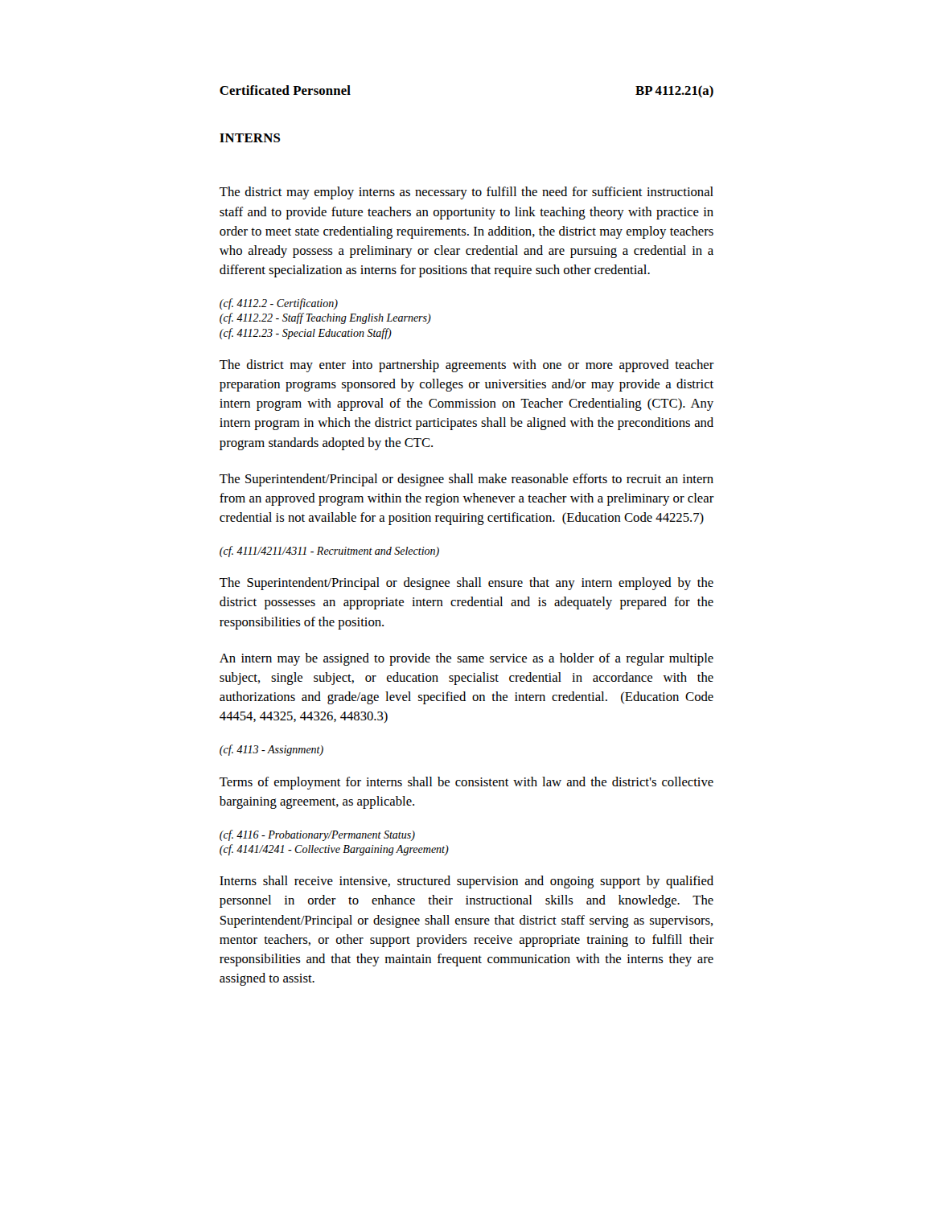Certificated Personnel
BP 4112.21(a)
INTERNS
The district may employ interns as necessary to fulfill the need for sufficient instructional staff and to provide future teachers an opportunity to link teaching theory with practice in order to meet state credentialing requirements. In addition, the district may employ teachers who already possess a preliminary or clear credential and are pursuing a credential in a different specialization as interns for positions that require such other credential.
(cf. 4112.2 - Certification) (cf. 4112.22 - Staff Teaching English Learners) (cf. 4112.23 - Special Education Staff)
The district may enter into partnership agreements with one or more approved teacher preparation programs sponsored by colleges or universities and/or may provide a district intern program with approval of the Commission on Teacher Credentialing (CTC). Any intern program in which the district participates shall be aligned with the preconditions and program standards adopted by the CTC.
The Superintendent/Principal or designee shall make reasonable efforts to recruit an intern from an approved program within the region whenever a teacher with a preliminary or clear credential is not available for a position requiring certification. (Education Code 44225.7)
(cf. 4111/4211/4311 - Recruitment and Selection)
The Superintendent/Principal or designee shall ensure that any intern employed by the district possesses an appropriate intern credential and is adequately prepared for the responsibilities of the position.
An intern may be assigned to provide the same service as a holder of a regular multiple subject, single subject, or education specialist credential in accordance with the authorizations and grade/age level specified on the intern credential. (Education Code 44454, 44325, 44326, 44830.3)
(cf. 4113 - Assignment)
Terms of employment for interns shall be consistent with law and the district's collective bargaining agreement, as applicable.
(cf. 4116 - Probationary/Permanent Status) (cf. 4141/4241 - Collective Bargaining Agreement)
Interns shall receive intensive, structured supervision and ongoing support by qualified personnel in order to enhance their instructional skills and knowledge. The Superintendent/Principal or designee shall ensure that district staff serving as supervisors, mentor teachers, or other support providers receive appropriate training to fulfill their responsibilities and that they maintain frequent communication with the interns they are assigned to assist.